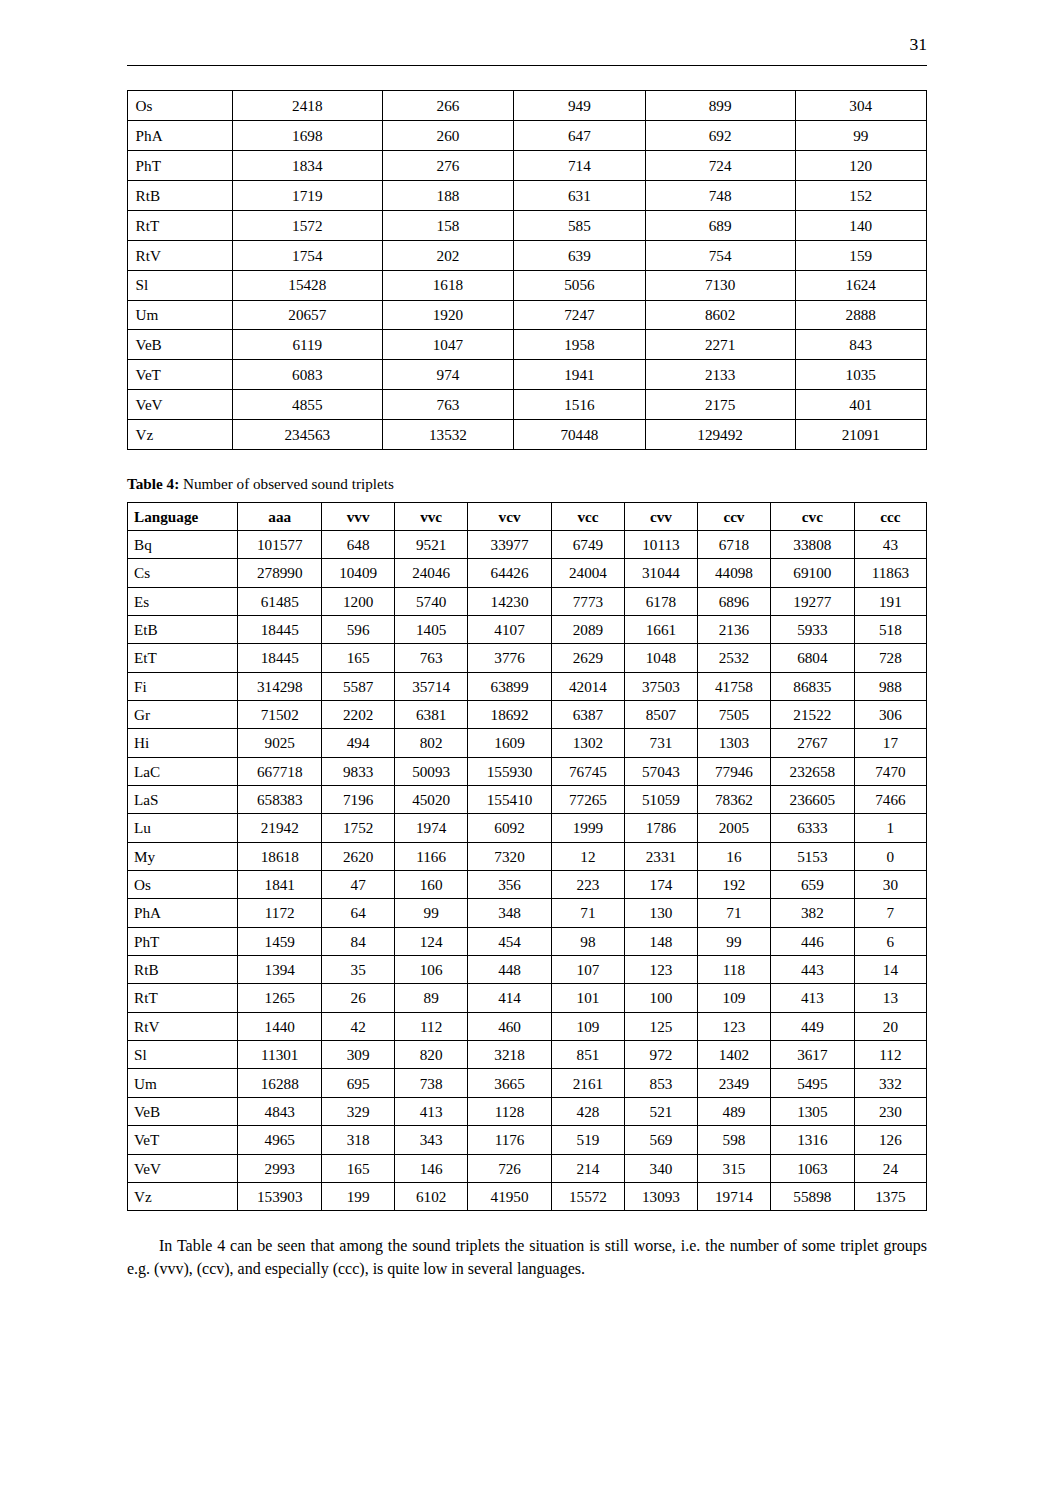31
| Os | 2418 | 266 | 949 | 899 | 304 |
| PhA | 1698 | 260 | 647 | 692 | 99 |
| PhT | 1834 | 276 | 714 | 724 | 120 |
| RtB | 1719 | 188 | 631 | 748 | 152 |
| RtT | 1572 | 158 | 585 | 689 | 140 |
| RtV | 1754 | 202 | 639 | 754 | 159 |
| Sl | 15428 | 1618 | 5056 | 7130 | 1624 |
| Um | 20657 | 1920 | 7247 | 8602 | 2888 |
| VeB | 6119 | 1047 | 1958 | 2271 | 843 |
| VeT | 6083 | 974 | 1941 | 2133 | 1035 |
| VeV | 4855 | 763 | 1516 | 2175 | 401 |
| Vz | 234563 | 13532 | 70448 | 129492 | 21091 |
Table 4: Number of observed sound triplets
| Language | aaa | vvv | vvc | vcv | vcc | cvv | ccv | cvc | ccc |
| --- | --- | --- | --- | --- | --- | --- | --- | --- | --- |
| Bq | 101577 | 648 | 9521 | 33977 | 6749 | 10113 | 6718 | 33808 | 43 |
| Cs | 278990 | 10409 | 24046 | 64426 | 24004 | 31044 | 44098 | 69100 | 11863 |
| Es | 61485 | 1200 | 5740 | 14230 | 7773 | 6178 | 6896 | 19277 | 191 |
| EtB | 18445 | 596 | 1405 | 4107 | 2089 | 1661 | 2136 | 5933 | 518 |
| EtT | 18445 | 165 | 763 | 3776 | 2629 | 1048 | 2532 | 6804 | 728 |
| Fi | 314298 | 5587 | 35714 | 63899 | 42014 | 37503 | 41758 | 86835 | 988 |
| Gr | 71502 | 2202 | 6381 | 18692 | 6387 | 8507 | 7505 | 21522 | 306 |
| Hi | 9025 | 494 | 802 | 1609 | 1302 | 731 | 1303 | 2767 | 17 |
| LaC | 667718 | 9833 | 50093 | 155930 | 76745 | 57043 | 77946 | 232658 | 7470 |
| LaS | 658383 | 7196 | 45020 | 155410 | 77265 | 51059 | 78362 | 236605 | 7466 |
| Lu | 21942 | 1752 | 1974 | 6092 | 1999 | 1786 | 2005 | 6333 | 1 |
| My | 18618 | 2620 | 1166 | 7320 | 12 | 2331 | 16 | 5153 | 0 |
| Os | 1841 | 47 | 160 | 356 | 223 | 174 | 192 | 659 | 30 |
| PhA | 1172 | 64 | 99 | 348 | 71 | 130 | 71 | 382 | 7 |
| PhT | 1459 | 84 | 124 | 454 | 98 | 148 | 99 | 446 | 6 |
| RtB | 1394 | 35 | 106 | 448 | 107 | 123 | 118 | 443 | 14 |
| RtT | 1265 | 26 | 89 | 414 | 101 | 100 | 109 | 413 | 13 |
| RtV | 1440 | 42 | 112 | 460 | 109 | 125 | 123 | 449 | 20 |
| Sl | 11301 | 309 | 820 | 3218 | 851 | 972 | 1402 | 3617 | 112 |
| Um | 16288 | 695 | 738 | 3665 | 2161 | 853 | 2349 | 5495 | 332 |
| VeB | 4843 | 329 | 413 | 1128 | 428 | 521 | 489 | 1305 | 230 |
| VeT | 4965 | 318 | 343 | 1176 | 519 | 569 | 598 | 1316 | 126 |
| VeV | 2993 | 165 | 146 | 726 | 214 | 340 | 315 | 1063 | 24 |
| Vz | 153903 | 199 | 6102 | 41950 | 15572 | 13093 | 19714 | 55898 | 1375 |
In Table 4 can be seen that among the sound triplets the situation is still worse, i.e. the number of some triplet groups e.g. (vvv), (ccv), and especially (ccc), is quite low in several languages.